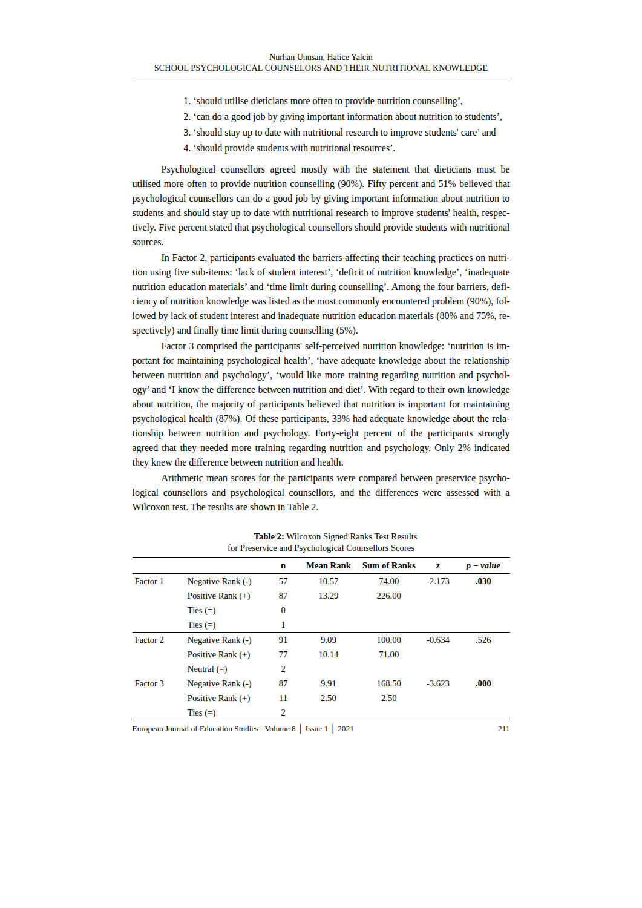Nurhan Unusan, Hatice Yalcin School Psychological Counselors and Their Nutritional Knowledge
‘should utilise dieticians more often to provide nutrition counselling’,
‘can do a good job by giving important information about nutrition to students’,
‘should stay up to date with nutritional research to improve students' care’ and
‘should provide students with nutritional resources’.
Psychological counsellors agreed mostly with the statement that dieticians must be utilised more often to provide nutrition counselling (90%). Fifty percent and 51% believed that psychological counsellors can do a good job by giving important information about nutrition to students and should stay up to date with nutritional research to improve students' health, respectively. Five percent stated that psychological counsellors should provide students with nutritional sources.
In Factor 2, participants evaluated the barriers affecting their teaching practices on nutrition using five sub-items: ‘lack of student interest’, ‘deficit of nutrition knowledge’, ‘inadequate nutrition education materials’ and ‘time limit during counselling’. Among the four barriers, deficiency of nutrition knowledge was listed as the most commonly encountered problem (90%), followed by lack of student interest and inadequate nutrition education materials (80% and 75%, respectively) and finally time limit during counselling (5%).
Factor 3 comprised the participants' self-perceived nutrition knowledge: ‘nutrition is important for maintaining psychological health’, ‘have adequate knowledge about the relationship between nutrition and psychology’, ‘would like more training regarding nutrition and psychology’ and ‘I know the difference between nutrition and diet’. With regard to their own knowledge about nutrition, the majority of participants believed that nutrition is important for maintaining psychological health (87%). Of these participants, 33% had adequate knowledge about the relationship between nutrition and psychology. Forty-eight percent of the participants strongly agreed that they needed more training regarding nutrition and psychology. Only 2% indicated they knew the difference between nutrition and health.
Arithmetic mean scores for the participants were compared between preservice psychological counsellors and psychological counsellors, and the differences were assessed with a Wilcoxon test. The results are shown in Table 2.
Table 2: Wilcoxon Signed Ranks Test Results
for Preservice and Psychological Counsellors Scores
| | | n | Mean Rank | Sum of Ranks | z | p − value |
| --- | --- | --- | --- | --- | --- | --- |
| Factor 1 | Negative Rank (-) | 57 | 10.57 | 74.00 | -2.173 | .030 |
| | Positive Rank (+) | 87 | 13.29 | 226.00 | | |
| | Ties (=) | 0 | | | | |
| | Ties (=) | 1 | | | | |
| Factor 2 | Negative Rank (-) | 91 | 9.09 | 100.00 | -0.634 | .526 |
| | Positive Rank (+) | 77 | 10.14 | 71.00 | | |
| | Neutral (=) | 2 | | | | |
| Factor 3 | Negative Rank (-) | 87 | 9.91 | 168.50 | -3.623 | .000 |
| | Positive Rank (+) | 11 | 2.50 | 2.50 | | |
| | Ties (=) | 2 | | | | |
European Journal of Education Studies - Volume 8 │ Issue 1 │ 2021 211